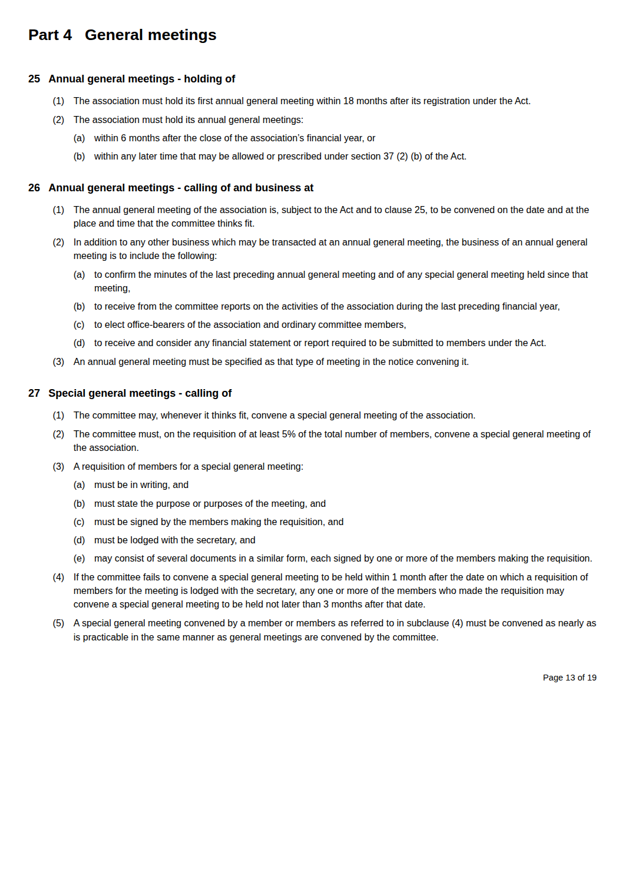Part 4 General meetings
25 Annual general meetings - holding of
(1) The association must hold its first annual general meeting within 18 months after its registration under the Act.
(2) The association must hold its annual general meetings:
(a) within 6 months after the close of the association’s financial year, or
(b) within any later time that may be allowed or prescribed under section 37 (2) (b) of the Act.
26 Annual general meetings - calling of and business at
(1) The annual general meeting of the association is, subject to the Act and to clause 25, to be convened on the date and at the place and time that the committee thinks fit.
(2) In addition to any other business which may be transacted at an annual general meeting, the business of an annual general meeting is to include the following:
(a) to confirm the minutes of the last preceding annual general meeting and of any special general meeting held since that meeting,
(b) to receive from the committee reports on the activities of the association during the last preceding financial year,
(c) to elect office-bearers of the association and ordinary committee members,
(d) to receive and consider any financial statement or report required to be submitted to members under the Act.
(3) An annual general meeting must be specified as that type of meeting in the notice convening it.
27 Special general meetings - calling of
(1) The committee may, whenever it thinks fit, convene a special general meeting of the association.
(2) The committee must, on the requisition of at least 5% of the total number of members, convene a special general meeting of the association.
(3) A requisition of members for a special general meeting:
(a) must be in writing, and
(b) must state the purpose or purposes of the meeting, and
(c) must be signed by the members making the requisition, and
(d) must be lodged with the secretary, and
(e) may consist of several documents in a similar form, each signed by one or more of the members making the requisition.
(4) If the committee fails to convene a special general meeting to be held within 1 month after the date on which a requisition of members for the meeting is lodged with the secretary, any one or more of the members who made the requisition may convene a special general meeting to be held not later than 3 months after that date.
(5) A special general meeting convened by a member or members as referred to in subclause (4) must be convened as nearly as is practicable in the same manner as general meetings are convened by the committee.
Page 13 of 19